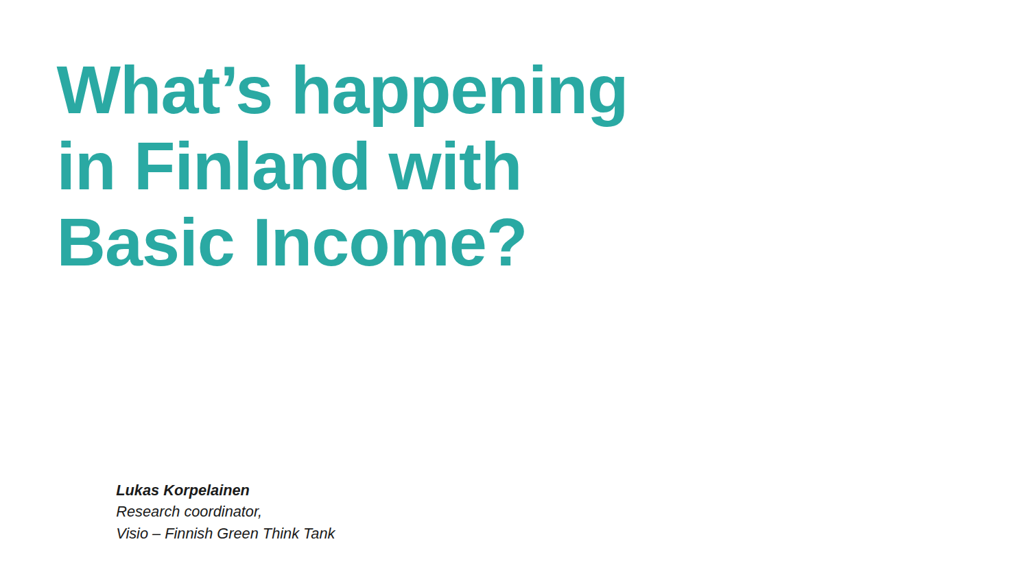What’s happening in Finland with Basic Income?
Lukas Korpelainen
Research coordinator,
Visio – Finnish Green Think Tank